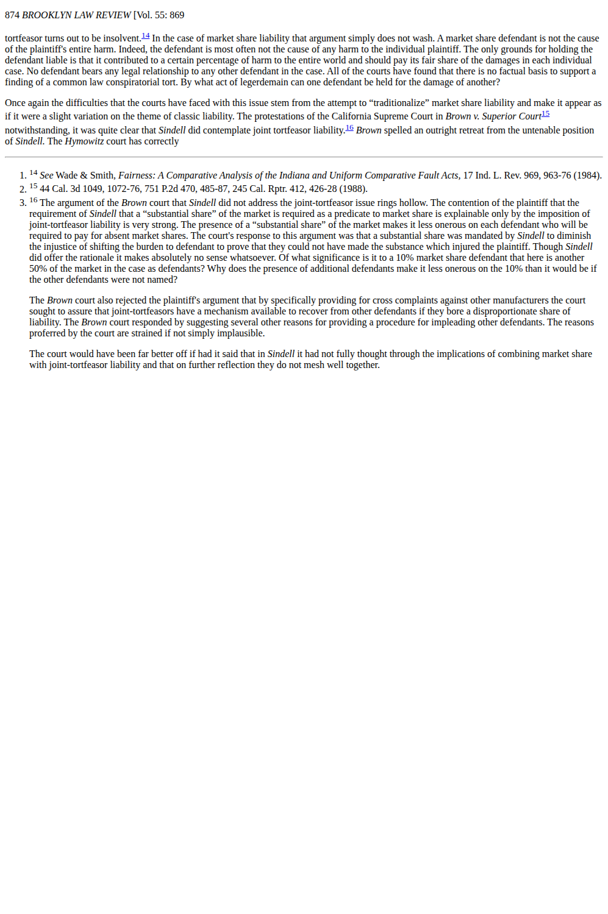874 BROOKLYN LAW REVIEW [Vol. 55: 869
tortfeasor turns out to be insolvent.14 In the case of market share liability that argument simply does not wash. A market share defendant is not the cause of the plaintiff's entire harm. Indeed, the defendant is most often not the cause of any harm to the individual plaintiff. The only grounds for holding the defendant liable is that it contributed to a certain percentage of harm to the entire world and should pay its fair share of the damages in each individual case. No defendant bears any legal relationship to any other defendant in the case. All of the courts have found that there is no factual basis to support a finding of a common law conspiratorial tort. By what act of legerdemain can one defendant be held for the damage of another?
Once again the difficulties that the courts have faced with this issue stem from the attempt to “traditionalize” market share liability and make it appear as if it were a slight variation on the theme of classic liability. The protestations of the California Supreme Court in Brown v. Superior Court15 notwithstanding, it was quite clear that Sindell did contemplate joint tortfeasor liability.16 Brown spelled an outright retreat from the untenable position of Sindell. The Hymowitz court has correctly
14 See Wade & Smith, Fairness: A Comparative Analysis of the Indiana and Uniform Comparative Fault Acts, 17 Ind. L. Rev. 969, 963-76 (1984).
15 44 Cal. 3d 1049, 1072-76, 751 P.2d 470, 485-87, 245 Cal. Rptr. 412, 426-28 (1988).
16 The argument of the Brown court that Sindell did not address the joint-tortfeasor issue rings hollow. The contention of the plaintiff that the requirement of Sindell that a “substantial share” of the market is required as a predicate to market share is explainable only by the imposition of joint-tortfeasor liability is very strong. The presence of a “substantial share” of the market makes it less onerous on each defendant who will be required to pay for absent market shares. The court's response to this argument was that a substantial share was mandated by Sindell to diminish the injustice of shifting the burden to defendant to prove that they could not have made the substance which injured the plaintiff. Though Sindell did offer the rationale it makes absolutely no sense whatsoever. Of what significance is it to a 10% market share defendant that here is another 50% of the market in the case as defendants? Why does the presence of additional defendants make it less onerous on the 10% than it would be if the other defendants were not named?
The Brown court also rejected the plaintiff's argument that by specifically providing for cross complaints against other manufacturers the court sought to assure that joint-tortfeasors have a mechanism available to recover from other defendants if they bore a disproportionate share of liability. The Brown court responded by suggesting several other reasons for providing a procedure for impleading other defendants. The reasons proferred by the court are strained if not simply implausible.
The court would have been far better off if had it said that in Sindell it had not fully thought through the implications of combining market share with joint-tortfeasor liability and that on further reflection they do not mesh well together.